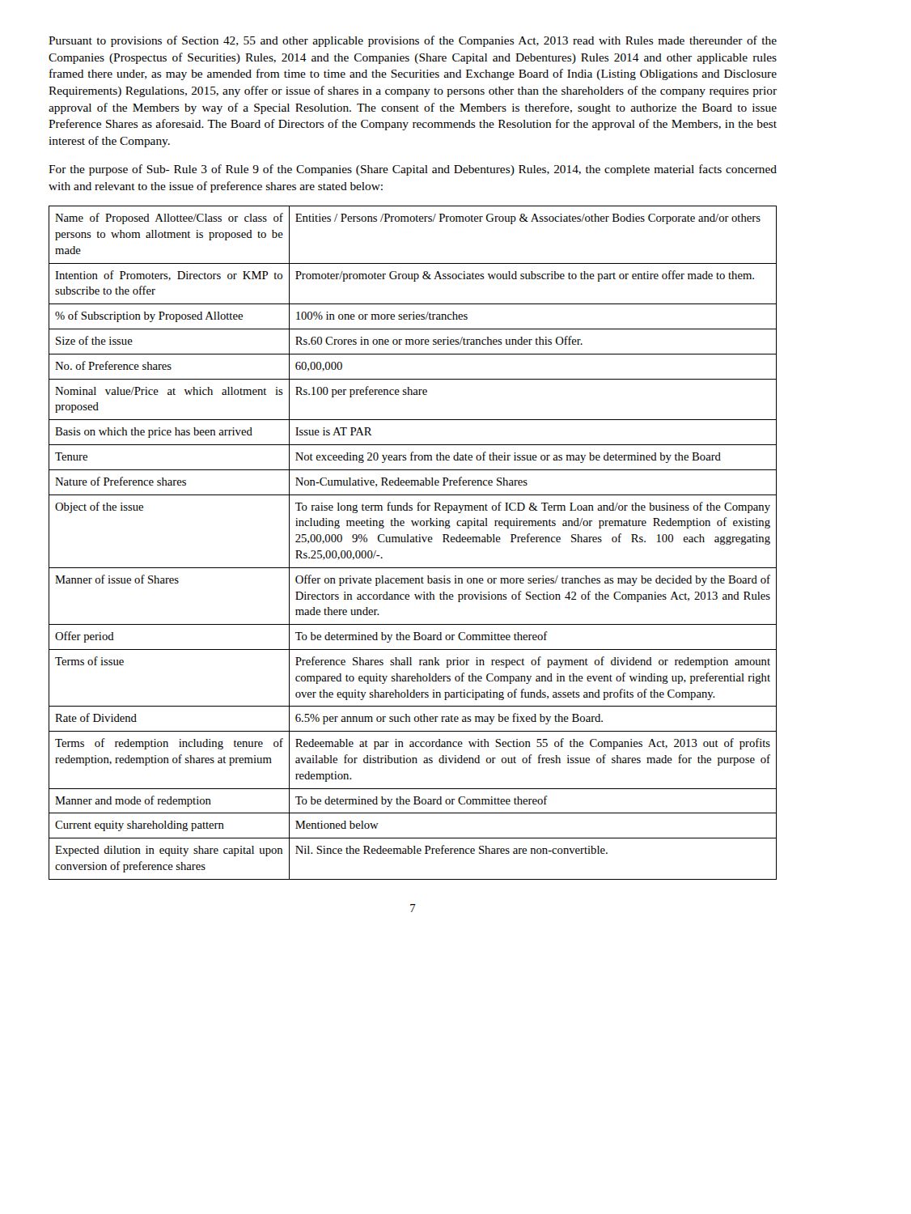Pursuant to provisions of Section 42, 55 and other applicable provisions of the Companies Act, 2013 read with Rules made thereunder of the Companies (Prospectus of Securities) Rules, 2014 and the Companies (Share Capital and Debentures) Rules 2014 and other applicable rules framed there under, as may be amended from time to time and the Securities and Exchange Board of India (Listing Obligations and Disclosure Requirements) Regulations, 2015, any offer or issue of shares in a company to persons other than the shareholders of the company requires prior approval of the Members by way of a Special Resolution. The consent of the Members is therefore, sought to authorize the Board to issue Preference Shares as aforesaid. The Board of Directors of the Company recommends the Resolution for the approval of the Members, in the best interest of the Company.
For the purpose of Sub- Rule 3 of Rule 9 of the Companies (Share Capital and Debentures) Rules, 2014, the complete material facts concerned with and relevant to the issue of preference shares are stated below:
| Name of Proposed Allottee/Class or class of persons to whom allotment is proposed to be made | Entities / Persons /Promoters/ Promoter Group & Associates/other Bodies Corporate and/or others |
| Intention of Promoters, Directors or KMP to subscribe to the offer | Promoter/promoter Group & Associates would subscribe to the part or entire offer made to them. |
| % of Subscription by Proposed Allottee | 100% in one or more series/tranches |
| Size of the issue | Rs.60 Crores in one or more series/tranches under this Offer. |
| No. of Preference shares | 60,00,000 |
| Nominal value/Price at which allotment is proposed | Rs.100 per preference share |
| Basis on which the price has been arrived | Issue is AT PAR |
| Tenure | Not exceeding 20 years from the date of their issue or as may be determined by the Board |
| Nature of Preference shares | Non-Cumulative, Redeemable Preference Shares |
| Object of the issue | To raise long term funds for Repayment of ICD & Term Loan and/or the business of the Company including meeting the working capital requirements and/or premature Redemption of existing 25,00,000 9% Cumulative Redeemable Preference Shares of Rs. 100 each aggregating Rs.25,00,00,000/-. |
| Manner of issue of Shares | Offer on private placement basis in one or more series/ tranches as may be decided by the Board of Directors in accordance with the provisions of Section 42 of the Companies Act, 2013 and Rules made there under. |
| Offer period | To be determined by the Board or Committee thereof |
| Terms of issue | Preference Shares shall rank prior in respect of payment of dividend or redemption amount compared to equity shareholders of the Company and in the event of winding up, preferential right over the equity shareholders in participating of funds, assets and profits of the Company. |
| Rate of Dividend | 6.5% per annum or such other rate as may be fixed by the Board. |
| Terms of redemption including tenure of redemption, redemption of shares at premium | Redeemable at par in accordance with Section 55 of the Companies Act, 2013 out of profits available for distribution as dividend or out of fresh issue of shares made for the purpose of redemption. |
| Manner and mode of redemption | To be determined by the Board or Committee thereof |
| Current equity shareholding pattern | Mentioned below |
| Expected dilution in equity share capital upon conversion of preference shares | Nil. Since the Redeemable Preference Shares are non-convertible. |
7